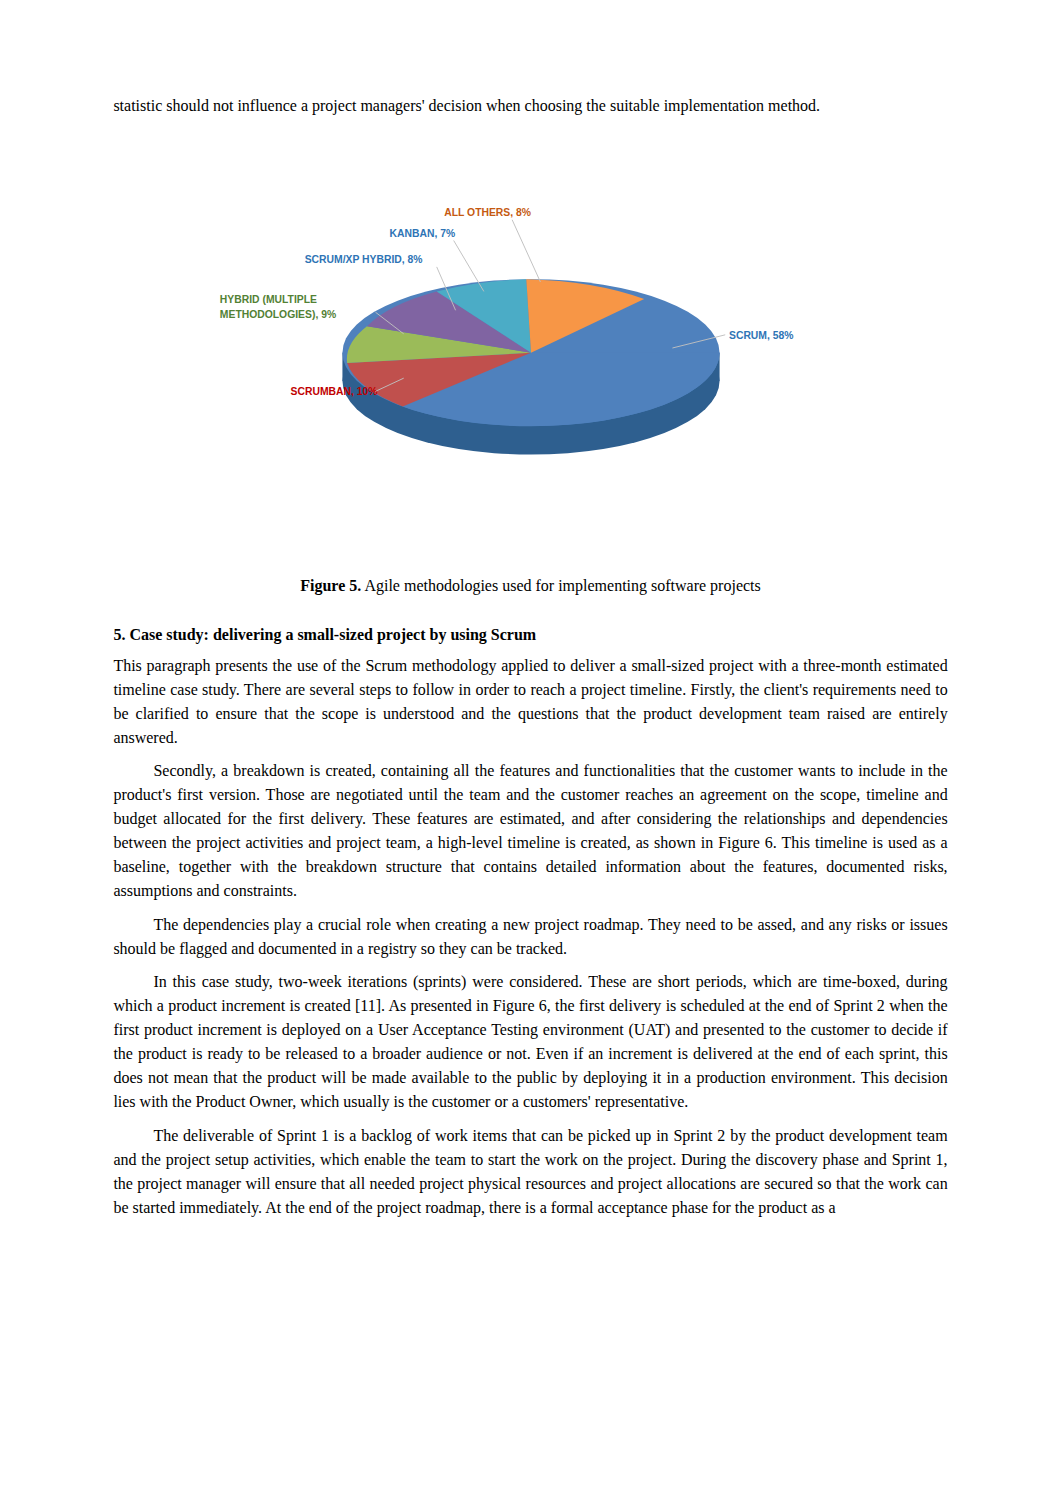statistic should not influence a project managers' decision when choosing the suitable implementation method.
ALL OTHERS, 8% KANBAN, 7% SCRUM/XP HYBRID, 8% HYBRID (MULTIPLE METHODOLOGIES), 9% SCRUMBAN, 10% SCRUM, 58%
Figure 5. Agile methodologies used for implementing software projects
5. Case study: delivering a small-sized project by using Scrum
This paragraph presents the use of the Scrum methodology applied to deliver a small-sized project with a three-month estimated timeline case study. There are several steps to follow in order to reach a project timeline. Firstly, the client's requirements need to be clarified to ensure that the scope is understood and the questions that the product development team raised are entirely answered.
Secondly, a breakdown is created, containing all the features and functionalities that the customer wants to include in the product's first version. Those are negotiated until the team and the customer reaches an agreement on the scope, timeline and budget allocated for the first delivery. These features are estimated, and after considering the relationships and dependencies between the project activities and project team, a high-level timeline is created, as shown in Figure 6. This timeline is used as a baseline, together with the breakdown structure that contains detailed information about the features, documented risks, assumptions and constraints.
The dependencies play a crucial role when creating a new project roadmap. They need to be assed, and any risks or issues should be flagged and documented in a registry so they can be tracked.
In this case study, two-week iterations (sprints) were considered. These are short periods, which are time-boxed, during which a product increment is created [11]. As presented in Figure 6, the first delivery is scheduled at the end of Sprint 2 when the first product increment is deployed on a User Acceptance Testing environment (UAT) and presented to the customer to decide if the product is ready to be released to a broader audience or not. Even if an increment is delivered at the end of each sprint, this does not mean that the product will be made available to the public by deploying it in a production environment. This decision lies with the Product Owner, which usually is the customer or a customers' representative.
The deliverable of Sprint 1 is a backlog of work items that can be picked up in Sprint 2 by the product development team and the project setup activities, which enable the team to start the work on the project. During the discovery phase and Sprint 1, the project manager will ensure that all needed project physical resources and project allocations are secured so that the work can be started immediately. At the end of the project roadmap, there is a formal acceptance phase for the product as a